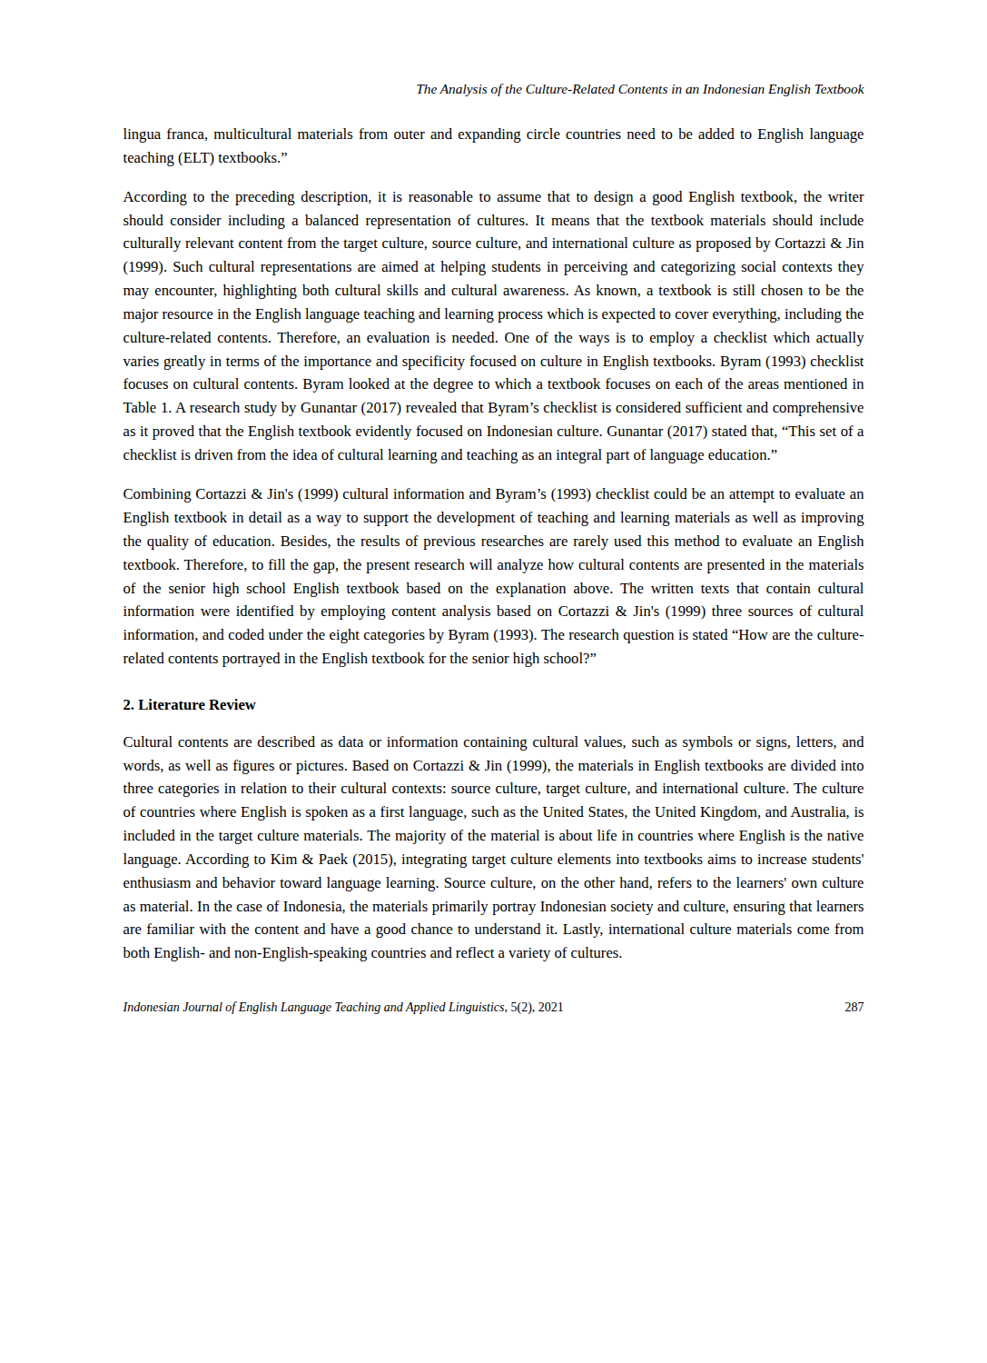The Analysis of the Culture-Related Contents in an Indonesian English Textbook
lingua franca, multicultural materials from outer and expanding circle countries need to be added to English language teaching (ELT) textbooks.”
According to the preceding description, it is reasonable to assume that to design a good English textbook, the writer should consider including a balanced representation of cultures. It means that the textbook materials should include culturally relevant content from the target culture, source culture, and international culture as proposed by Cortazzi & Jin (1999). Such cultural representations are aimed at helping students in perceiving and categorizing social contexts they may encounter, highlighting both cultural skills and cultural awareness. As known, a textbook is still chosen to be the major resource in the English language teaching and learning process which is expected to cover everything, including the culture-related contents. Therefore, an evaluation is needed. One of the ways is to employ a checklist which actually varies greatly in terms of the importance and specificity focused on culture in English textbooks. Byram (1993) checklist focuses on cultural contents. Byram looked at the degree to which a textbook focuses on each of the areas mentioned in Table 1. A research study by Gunantar (2017) revealed that Byram’s checklist is considered sufficient and comprehensive as it proved that the English textbook evidently focused on Indonesian culture. Gunantar (2017) stated that, “This set of a checklist is driven from the idea of cultural learning and teaching as an integral part of language education.”
Combining Cortazzi & Jin's (1999) cultural information and Byram’s (1993) checklist could be an attempt to evaluate an English textbook in detail as a way to support the development of teaching and learning materials as well as improving the quality of education. Besides, the results of previous researches are rarely used this method to evaluate an English textbook. Therefore, to fill the gap, the present research will analyze how cultural contents are presented in the materials of the senior high school English textbook based on the explanation above. The written texts that contain cultural information were identified by employing content analysis based on Cortazzi & Jin's (1999) three sources of cultural information, and coded under the eight categories by Byram (1993). The research question is stated “How are the culture-related contents portrayed in the English textbook for the senior high school?”
2. Literature Review
Cultural contents are described as data or information containing cultural values, such as symbols or signs, letters, and words, as well as figures or pictures. Based on Cortazzi & Jin (1999), the materials in English textbooks are divided into three categories in relation to their cultural contexts: source culture, target culture, and international culture. The culture of countries where English is spoken as a first language, such as the United States, the United Kingdom, and Australia, is included in the target culture materials. The majority of the material is about life in countries where English is the native language. According to Kim & Paek (2015), integrating target culture elements into textbooks aims to increase students' enthusiasm and behavior toward language learning. Source culture, on the other hand, refers to the learners' own culture as material. In the case of Indonesia, the materials primarily portray Indonesian society and culture, ensuring that learners are familiar with the content and have a good chance to understand it. Lastly, international culture materials come from both English- and non-English-speaking countries and reflect a variety of cultures.
Indonesian Journal of English Language Teaching and Applied Linguistics, 5(2), 2021 287